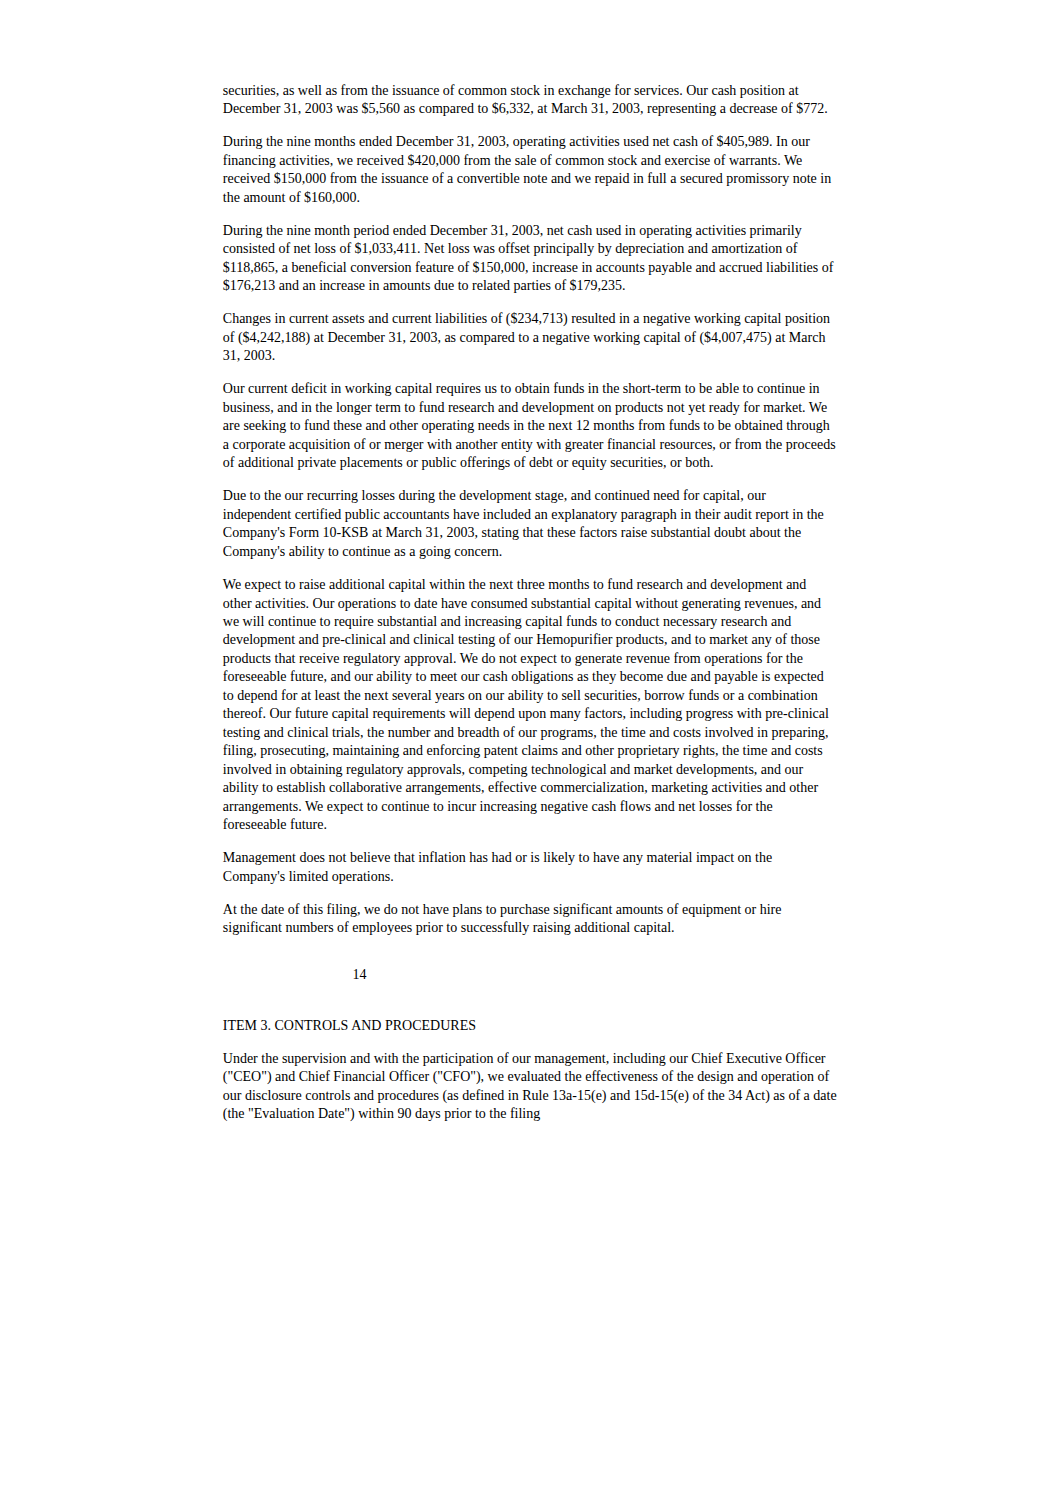securities, as well as from the issuance of common stock in exchange for services. Our cash position at December 31, 2003 was $5,560 as compared to $6,332, at March 31, 2003, representing a decrease of $772.
During the nine months ended December 31, 2003, operating activities used net cash of $405,989. In our financing activities, we received $420,000 from the sale of common stock and exercise of warrants. We received $150,000 from the issuance of a convertible note and we repaid in full a secured promissory note in the amount of $160,000.
During the nine month period ended December 31, 2003, net cash used in operating activities primarily consisted of net loss of $1,033,411. Net loss was offset principally by depreciation and amortization of $118,865, a beneficial conversion feature of $150,000, increase in accounts payable and accrued liabilities of $176,213 and an increase in amounts due to related parties of $179,235.
Changes in current assets and current liabilities of ($234,713) resulted in a negative working capital position of ($4,242,188) at December 31, 2003, as compared to a negative working capital of ($4,007,475) at March 31, 2003.
Our current deficit in working capital requires us to obtain funds in the short-term to be able to continue in business, and in the longer term to fund research and development on products not yet ready for market. We are seeking to fund these and other operating needs in the next 12 months from funds to be obtained through a corporate acquisition of or merger with another entity with greater financial resources, or from the proceeds of additional private placements or public offerings of debt or equity securities, or both.
Due to the our recurring losses during the development stage, and continued need for capital, our independent certified public accountants have included an explanatory paragraph in their audit report in the Company's Form 10-KSB at March 31, 2003, stating that these factors raise substantial doubt about the Company's ability to continue as a going concern.
We expect to raise additional capital within the next three months to fund research and development and other activities. Our operations to date have consumed substantial capital without generating revenues, and we will continue to require substantial and increasing capital funds to conduct necessary research and development and pre-clinical and clinical testing of our Hemopurifier products, and to market any of those products that receive regulatory approval. We do not expect to generate revenue from operations for the foreseeable future, and our ability to meet our cash obligations as they become due and payable is expected to depend for at least the next several years on our ability to sell securities, borrow funds or a combination thereof. Our future capital requirements will depend upon many factors, including progress with pre-clinical testing and clinical trials, the number and breadth of our programs, the time and costs involved in preparing, filing, prosecuting, maintaining and enforcing patent claims and other proprietary rights, the time and costs involved in obtaining regulatory approvals, competing technological and market developments, and our ability to establish collaborative arrangements, effective commercialization, marketing activities and other arrangements. We expect to continue to incur increasing negative cash flows and net losses for the foreseeable future.
Management does not believe that inflation has had or is likely to have any material impact on the Company's limited operations.
At the date of this filing, we do not have plans to purchase significant amounts of equipment or hire significant numbers of employees prior to successfully raising additional capital.
14
ITEM 3. CONTROLS AND PROCEDURES
Under the supervision and with the participation of our management, including our Chief Executive Officer ("CEO") and Chief Financial Officer ("CFO"), we evaluated the effectiveness of the design and operation of our disclosure controls and procedures (as defined in Rule 13a-15(e) and 15d-15(e) of the 34 Act) as of a date (the "Evaluation Date") within 90 days prior to the filing